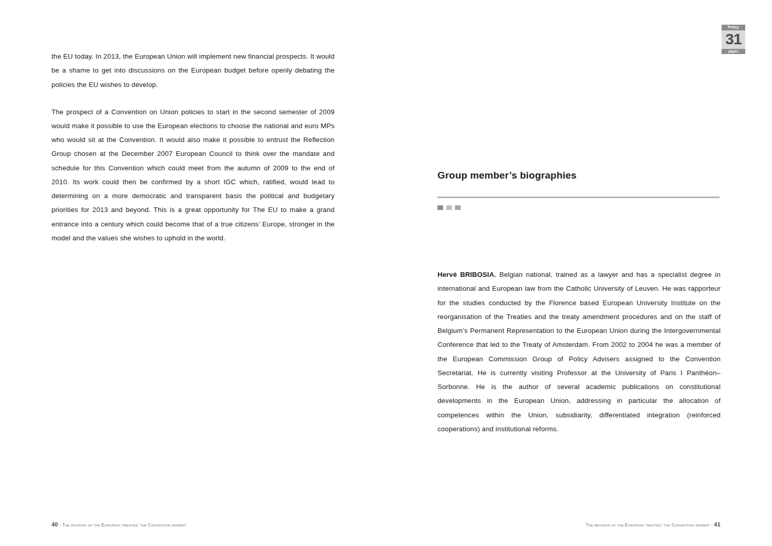the EU today. In 2013, the European Union will implement new financial prospects. It would be a shame to get into discussions on the European budget before openly debating the policies the EU wishes to develop.
The prospect of a Convention on Union policies to start in the second semester of 2009 would make it possible to use the European elections to choose the national and euro MPs who would sit at the Convention. It would also make it possible to entrust the Reflection Group chosen at the December 2007 European Council to think over the mandate and schedule for this Convention which could meet from the autumn of 2009 to the end of 2010. Its work could then be confirmed by a short IGC which, ratified, would lead to determining on a more democratic and transparent basis the political and budgetary priorities for 2013 and beyond. This is a great opportunity for The EU to make a grand entrance into a century which could become that of a true citizens’ Europe, stronger in the model and the values she wishes to uphold in the world.
40 - The revision of the European treaties: the Convention moment
Policy
31
paper
Group member’s biographies
Hervé BRIBOSIA, Belgian national, trained as a lawyer and has a specialist degree in international and European law from the Catholic University of Leuven. He was rapporteur for the studies conducted by the Florence based European University Institute on the reorganisation of the Treaties and the treaty amendment procedures and on the staff of Belgium’s Permanent Representation to the European Union during the Intergovernmental Conference that led to the Treaty of Amsterdam. From 2002 to 2004 he was a member of the European Commission Group of Policy Advisers assigned to the Convention Secretariat. He is currently visiting Professor at the University of Paris I Panthéon–Sorbonne. He is the author of several academic publications on constitutional developments in the European Union, addressing in particular the allocation of competences within the Union, subsidiarity, differentiated integration (reinforced cooperations) and institutional reforms.
The revision of the European treaties: the Convention moment - 41